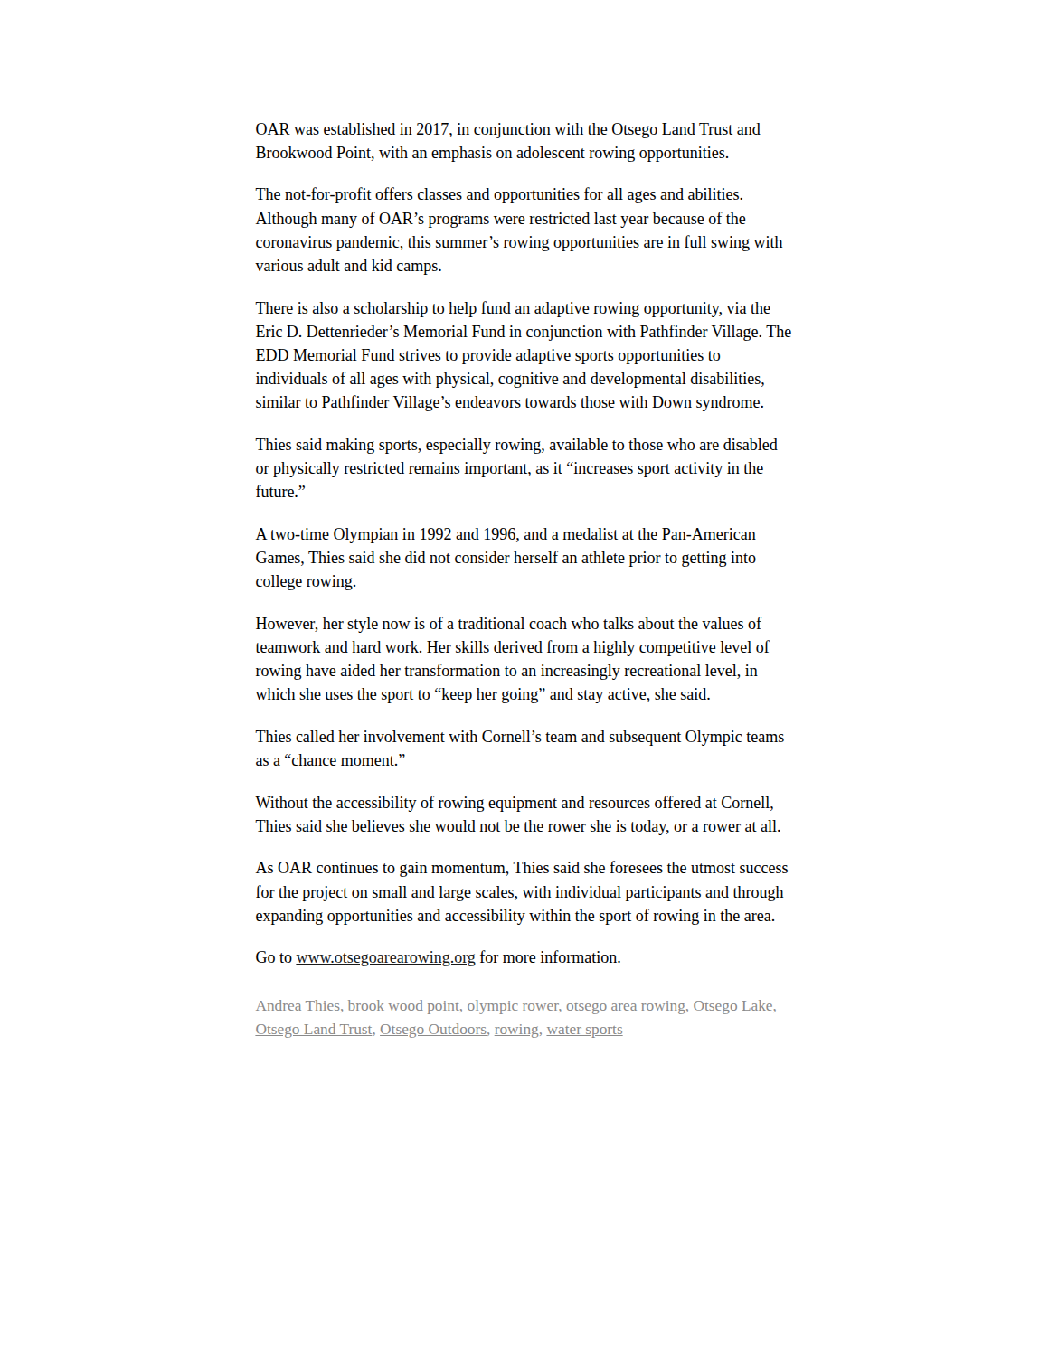OAR was established in 2017, in conjunction with the Otsego Land Trust and Brookwood Point, with an emphasis on adolescent rowing opportunities.
The not-for-profit offers classes and opportunities for all ages and abilities. Although many of OAR’s programs were restricted last year because of the coronavirus pandemic, this summer’s rowing opportunities are in full swing with various adult and kid camps.
There is also a scholarship to help fund an adaptive rowing opportunity, via the Eric D. Dettenrieder’s Memorial Fund in conjunction with Pathfinder Village. The EDD Memorial Fund strives to provide adaptive sports opportunities to individuals of all ages with physical, cognitive and developmental disabilities, similar to Pathfinder Village’s endeavors towards those with Down syndrome.
Thies said making sports, especially rowing, available to those who are disabled or physically restricted remains important, as it “increases sport activity in the future.”
A two-time Olympian in 1992 and 1996, and a medalist at the Pan-American Games, Thies said she did not consider herself an athlete prior to getting into college rowing.
However, her style now is of a traditional coach who talks about the values of teamwork and hard work. Her skills derived from a highly competitive level of rowing have aided her transformation to an increasingly recreational level, in which she uses the sport to “keep her going” and stay active, she said.
Thies called her involvement with Cornell’s team and subsequent Olympic teams as a “chance moment.”
Without the accessibility of rowing equipment and resources offered at Cornell, Thies said she believes she would not be the rower she is today, or a rower at all.
As OAR continues to gain momentum, Thies said she foresees the utmost success for the project on small and large scales, with individual participants and through expanding opportunities and accessibility within the sport of rowing in the area.
Go to www.otsegoarearowing.org for more information.
Andrea Thies, brook wood point, olympic rower, otsego area rowing, Otsego Lake, Otsego Land Trust, Otsego Outdoors, rowing, water sports